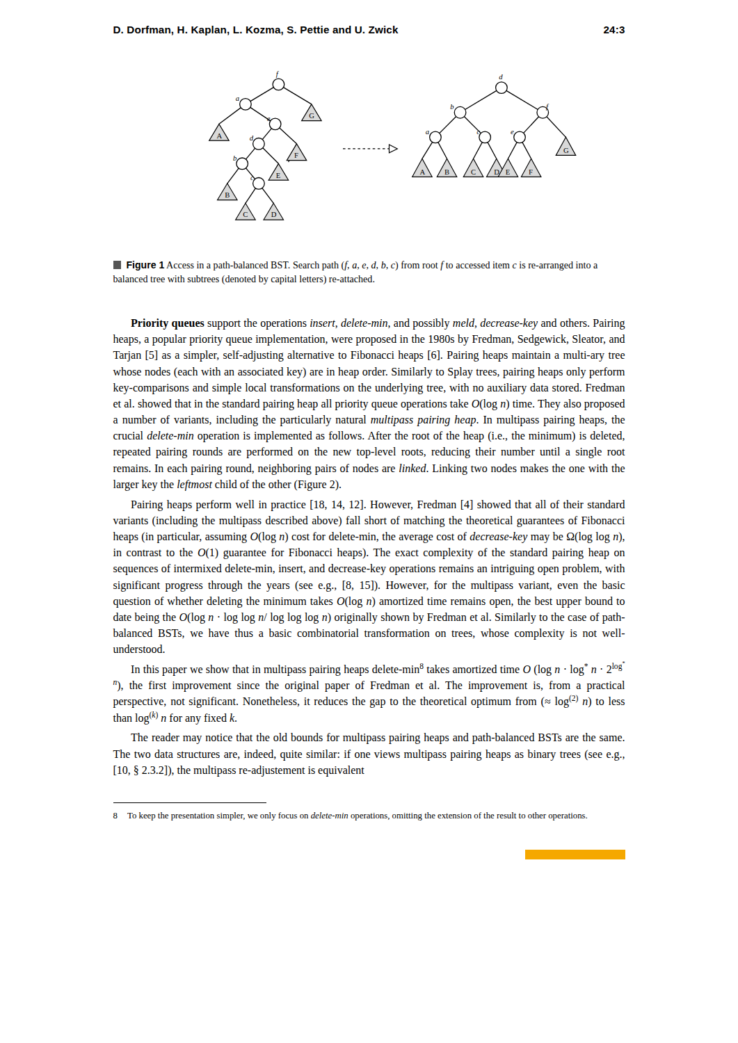D. Dorfman, H. Kaplan, L. Kozma, S. Pettie and U. Zwick 24:3
f a e d b c G A F E B C D d b f a c e A B C D E F G
Figure 1 Access in a path-balanced BST. Search path (f, a, e, d, b, c) from root f to accessed item c is re-arranged into a balanced tree with subtrees (denoted by capital letters) re-attached.
Priority queues support the operations insert, delete-min, and possibly meld, decrease-key and others. Pairing heaps, a popular priority queue implementation, were proposed in the 1980s by Fredman, Sedgewick, Sleator, and Tarjan [5] as a simpler, self-adjusting alternative to Fibonacci heaps [6]. Pairing heaps maintain a multi-ary tree whose nodes (each with an associated key) are in heap order. Similarly to Splay trees, pairing heaps only perform key-comparisons and simple local transformations on the underlying tree, with no auxiliary data stored. Fredman et al. showed that in the standard pairing heap all priority queue operations take O(log n) time. They also proposed a number of variants, including the particularly natural multipass pairing heap. In multipass pairing heaps, the crucial delete-min operation is implemented as follows. After the root of the heap (i.e., the minimum) is deleted, repeated pairing rounds are performed on the new top-level roots, reducing their number until a single root remains. In each pairing round, neighboring pairs of nodes are linked. Linking two nodes makes the one with the larger key the leftmost child of the other (Figure 2).
Pairing heaps perform well in practice [18, 14, 12]. However, Fredman [4] showed that all of their standard variants (including the multipass described above) fall short of matching the theoretical guarantees of Fibonacci heaps (in particular, assuming O(log n) cost for delete-min, the average cost of decrease-key may be Ω(log log n), in contrast to the O(1) guarantee for Fibonacci heaps). The exact complexity of the standard pairing heap on sequences of intermixed delete-min, insert, and decrease-key operations remains an intriguing open problem, with significant progress through the years (see e.g., [8, 15]). However, for the multipass variant, even the basic question of whether deleting the minimum takes O(log n) amortized time remains open, the best upper bound to date being the O(log n · log log n/ log log log n) originally shown by Fredman et al. Similarly to the case of path-balanced BSTs, we have thus a basic combinatorial transformation on trees, whose complexity is not well-understood.
In this paper we show that in multipass pairing heaps delete-min8 takes amortized time O (log n · log* n · 2log* n), the first improvement since the original paper of Fredman et al. The improvement is, from a practical perspective, not significant. Nonetheless, it reduces the gap to the theoretical optimum from (≈ log(2) n) to less than log(k) n for any fixed k.
The reader may notice that the old bounds for multipass pairing heaps and path-balanced BSTs are the same. The two data structures are, indeed, quite similar: if one views multipass pairing heaps as binary trees (see e.g., [10, § 2.3.2]), the multipass re-adjustement is equivalent
8 To keep the presentation simpler, we only focus on delete-min operations, omitting the extension of the result to other operations.